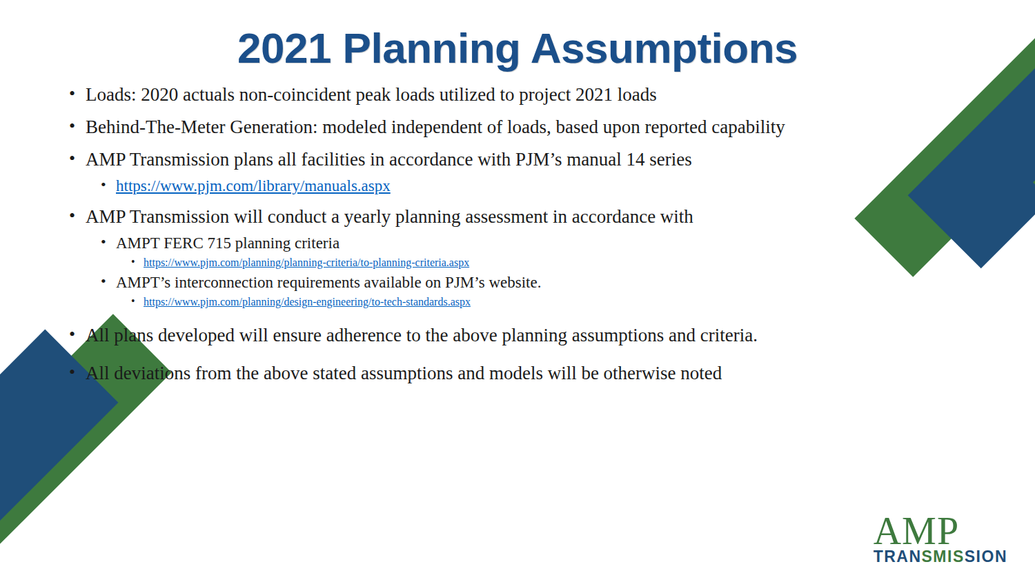5
2021 Planning Assumptions
Loads: 2020 actuals non-coincident peak loads utilized to project 2021 loads
Behind-The-Meter Generation: modeled independent of loads, based upon reported capability
AMP Transmission plans all facilities in accordance with PJM’s manual 14 series
https://www.pjm.com/library/manuals.aspx
AMP Transmission will conduct a yearly planning assessment in accordance with
AMPT FERC 715 planning criteria
https://www.pjm.com/planning/planning-criteria/to-planning-criteria.aspx
AMPT’s interconnection requirements available on PJM’s website.
https://www.pjm.com/planning/design-engineering/to-tech-standards.aspx
All plans developed will ensure adherence to the above planning assumptions and criteria.
All deviations from the above stated assumptions and models will be otherwise noted
AMP
TRANSMISSION